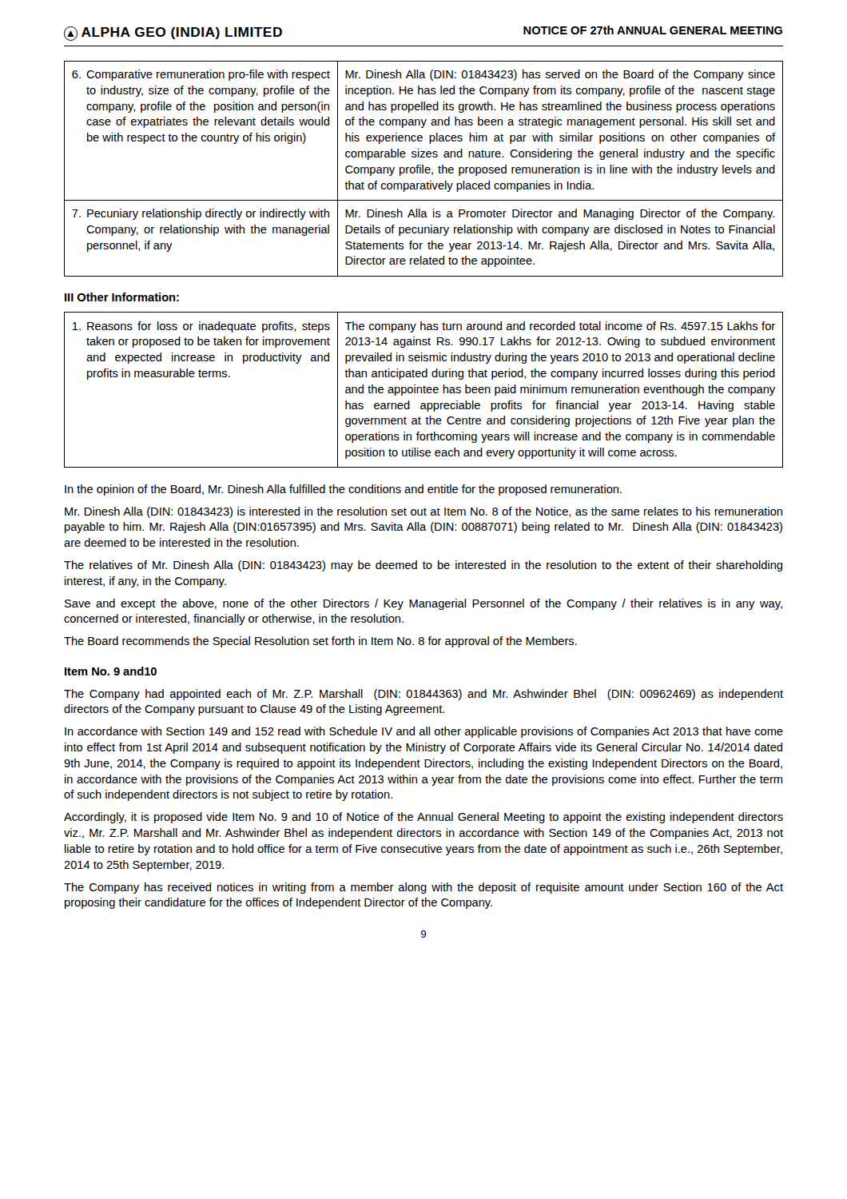▲ALPHA GEO (INDIA) LIMITED
NOTICE OF 27th ANNUAL GENERAL MEETING
| 6. Comparative remuneration pro-file with respect to industry, size of the company, profile of the company, profile of the position and person(in case of expatriates the relevant details would be with respect to the country of his origin) | Mr. Dinesh Alla (DIN: 01843423) has served on the Board of the Company since inception. He has led the Company from its company, profile of the nascent stage and has propelled its growth. He has streamlined the business process operations of the company and has been a strategic management personal. His skill set and his experience places him at par with similar positions on other companies of comparable sizes and nature. Considering the general industry and the specific Company profile, the proposed remuneration is in line with the industry levels and that of comparatively placed companies in India. |
| 7. Pecuniary relationship directly or indirectly with Company, or relationship with the managerial personnel, if any | Mr. Dinesh Alla is a Promoter Director and Managing Director of the Company. Details of pecuniary relationship with company are disclosed in Notes to Financial Statements for the year 2013-14. Mr. Rajesh Alla, Director and Mrs. Savita Alla, Director are related to the appointee. |
III Other Information:
| 1. Reasons for loss or inadequate profits, steps taken or proposed to be taken for improvement and expected increase in productivity and profits in measurable terms. | The company has turn around and recorded total income of Rs. 4597.15 Lakhs for 2013-14 against Rs. 990.17 Lakhs for 2012-13. Owing to subdued environment prevailed in seismic industry during the years 2010 to 2013 and operational decline than anticipated during that period, the company incurred losses during this period and the appointee has been paid minimum remuneration eventhough the company has earned appreciable profits for financial year 2013-14. Having stable government at the Centre and considering projections of 12th Five year plan the operations in forthcoming years will increase and the company is in commendable position to utilise each and every opportunity it will come across. |
In the opinion of the Board, Mr. Dinesh Alla fulfilled the conditions and entitle for the proposed remuneration.
Mr. Dinesh Alla (DIN: 01843423) is interested in the resolution set out at Item No. 8 of the Notice, as the same relates to his remuneration payable to him. Mr. Rajesh Alla (DIN:01657395) and Mrs. Savita Alla (DIN: 00887071) being related to Mr. Dinesh Alla (DIN: 01843423) are deemed to be interested in the resolution.
The relatives of Mr. Dinesh Alla (DIN: 01843423) may be deemed to be interested in the resolution to the extent of their shareholding interest, if any, in the Company.
Save and except the above, none of the other Directors / Key Managerial Personnel of the Company / their relatives is in any way, concerned or interested, financially or otherwise, in the resolution.
The Board recommends the Special Resolution set forth in Item No. 8 for approval of the Members.
Item No. 9 and10
The Company had appointed each of Mr. Z.P. Marshall (DIN: 01844363) and Mr. Ashwinder Bhel (DIN: 00962469) as independent directors of the Company pursuant to Clause 49 of the Listing Agreement.
In accordance with Section 149 and 152 read with Schedule IV and all other applicable provisions of Companies Act 2013 that have come into effect from 1st April 2014 and subsequent notification by the Ministry of Corporate Affairs vide its General Circular No. 14/2014 dated 9th June, 2014, the Company is required to appoint its Independent Directors, including the existing Independent Directors on the Board, in accordance with the provisions of the Companies Act 2013 within a year from the date the provisions come into effect. Further the term of such independent directors is not subject to retire by rotation.
Accordingly, it is proposed vide Item No. 9 and 10 of Notice of the Annual General Meeting to appoint the existing independent directors viz., Mr. Z.P. Marshall and Mr. Ashwinder Bhel as independent directors in accordance with Section 149 of the Companies Act, 2013 not liable to retire by rotation and to hold office for a term of Five consecutive years from the date of appointment as such i.e., 26th September, 2014 to 25th September, 2019.
The Company has received notices in writing from a member along with the deposit of requisite amount under Section 160 of the Act proposing their candidature for the offices of Independent Director of the Company.
9